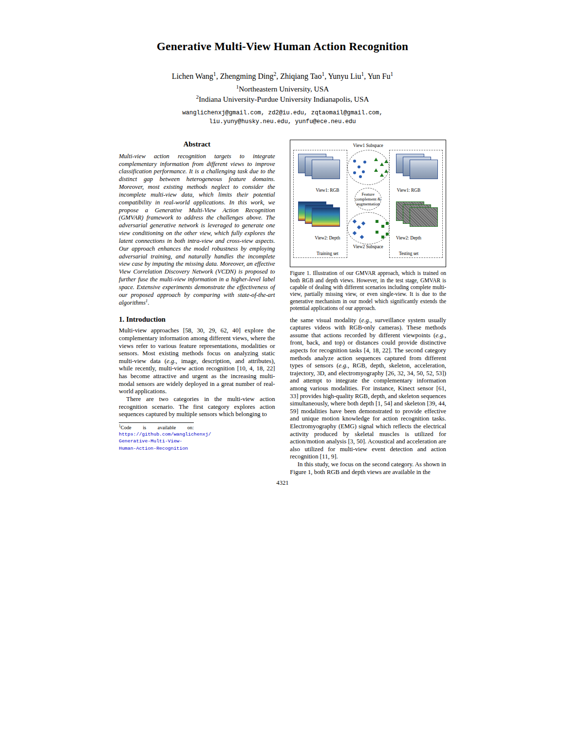Generative Multi-View Human Action Recognition
Lichen Wang1, Zhengming Ding2, Zhiqiang Tao1, Yunyu Liu1, Yun Fu1
1Northeastern University, USA
2Indiana University-Purdue University Indianapolis, USA
wanglichenxj@gmail.com, zd2@iu.edu, zqtaomail@gmail.com,
liu.yuny@husky.neu.edu, yunfu@ece.neu.edu
Abstract
Multi-view action recognition targets to integrate complementary information from different views to improve classification performance. It is a challenging task due to the distinct gap between heterogeneous feature domains. Moreover, most existing methods neglect to consider the incomplete multi-view data, which limits their potential compatibility in real-world applications. In this work, we propose a Generative Multi-View Action Recognition (GMVAR) framework to address the challenges above. The adversarial generative network is leveraged to generate one view conditioning on the other view, which fully explores the latent connections in both intra-view and cross-view aspects. Our approach enhances the model robustness by employing adversarial training, and naturally handles the incomplete view case by imputing the missing data. Moreover, an effective View Correlation Discovery Network (VCDN) is proposed to further fuse the multi-view information in a higher-level label space. Extensive experiments demonstrate the effectiveness of our proposed approach by comparing with state-of-the-art algorithms1.
1. Introduction
Multi-view approaches [58, 30, 29, 62, 40] explore the complementary information among different views, where the views refer to various feature representations, modalities or sensors. Most existing methods focus on analyzing static multi-view data (e.g., image, description, and attributes), while recently, multi-view action recognition [10, 4, 18, 22] has become attractive and urgent as the increasing multi-modal sensors are widely deployed in a great number of real-world applications.
There are two categories in the multi-view action recognition scenario. The first category explores action sequences captured by multiple sensors which belonging to
1Code is available on: https://github.com/wanglichenxj/
Generative-Multi-View-Human-Action-Recognition
View1 Subspace
View1: RGB
View2: Depth
Training set
View1: RGB
View2: Depth
Testing set
Feature
complement &
augmentation
View2 Subspace
Figure 1. Illustration of our GMVAR approach, which is trained on both RGB and depth views. However, in the test stage, GMVAR is capable of dealing with different scenarios including complete multi-view, partially missing view, or even single-view. It is due to the generative mechanism in our model which significantly extends the potential applications of our approach.
the same visual modality (e.g., surveillance system usually captures videos with RGB-only cameras). These methods assume that actions recorded by different viewpoints (e.g., front, back, and top) or distances could provide distinctive aspects for recognition tasks [4, 18, 22]. The second category methods analyze action sequences captured from different types of sensors (e.g., RGB, depth, skeleton, acceleration, trajectory, 3D, and electromyography [26, 32, 34, 50, 52, 53]) and attempt to integrate the complementary information among various modalities. For instance, Kinect sensor [61, 33] provides high-quality RGB, depth, and skeleton sequences simultaneously, where both depth [1, 54] and skeleton [39, 44, 59] modalities have been demonstrated to provide effective and unique motion knowledge for action recognition tasks. Electromyography (EMG) signal which reflects the electrical activity produced by skeletal muscles is utilized for action/motion analysis [3, 50]. Acoustical and acceleration are also utilized for multi-view event detection and action recognition [11, 9].
In this study, we focus on the second category. As shown in Figure 1, both RGB and depth views are available in the
4321